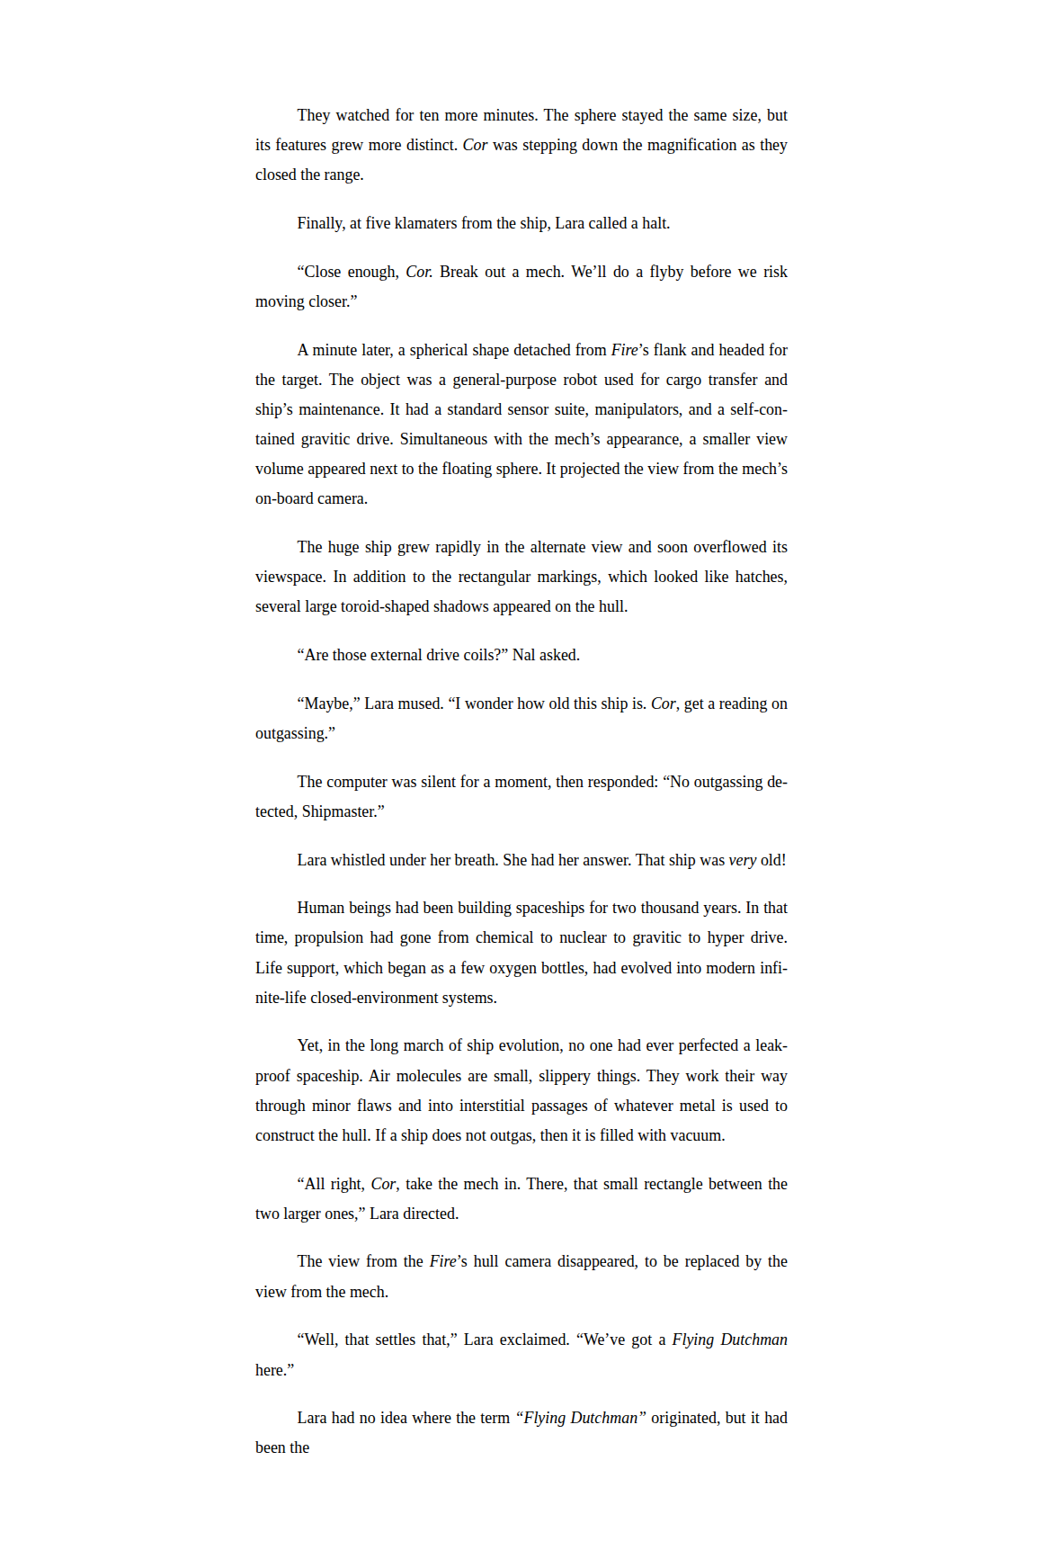They watched for ten more minutes. The sphere stayed the same size, but its features grew more distinct. Cor was stepping down the magnification as they closed the range.
Finally, at five klamaters from the ship, Lara called a halt.
“Close enough, Cor. Break out a mech. We’ll do a flyby before we risk moving closer.”
A minute later, a spherical shape detached from Fire’s flank and headed for the target. The object was a general-purpose robot used for cargo transfer and ship’s maintenance. It had a standard sensor suite, manipulators, and a self-contained gravitic drive. Simultaneous with the mech’s appearance, a smaller view volume appeared next to the floating sphere. It projected the view from the mech’s on-board camera.
The huge ship grew rapidly in the alternate view and soon overflowed its viewspace. In addition to the rectangular markings, which looked like hatches, several large toroid-shaped shadows appeared on the hull.
“Are those external drive coils?” Nal asked.
“Maybe,” Lara mused. “I wonder how old this ship is. Cor, get a reading on outgassing.”
The computer was silent for a moment, then responded: “No outgassing detected, Shipmaster.”
Lara whistled under her breath. She had her answer. That ship was very old!
Human beings had been building spaceships for two thousand years. In that time, propulsion had gone from chemical to nuclear to gravitic to hyper drive. Life support, which began as a few oxygen bottles, had evolved into modern infinite-life closed-environment systems.
Yet, in the long march of ship evolution, no one had ever perfected a leak-proof spaceship. Air molecules are small, slippery things. They work their way through minor flaws and into interstitial passages of whatever metal is used to construct the hull. If a ship does not outgas, then it is filled with vacuum.
“All right, Cor, take the mech in. There, that small rectangle between the two larger ones,” Lara directed.
The view from the Fire’s hull camera disappeared, to be replaced by the view from the mech.
“Well, that settles that,” Lara exclaimed. “We’ve got a Flying Dutchman here.”
Lara had no idea where the term “Flying Dutchman” originated, but it had been the